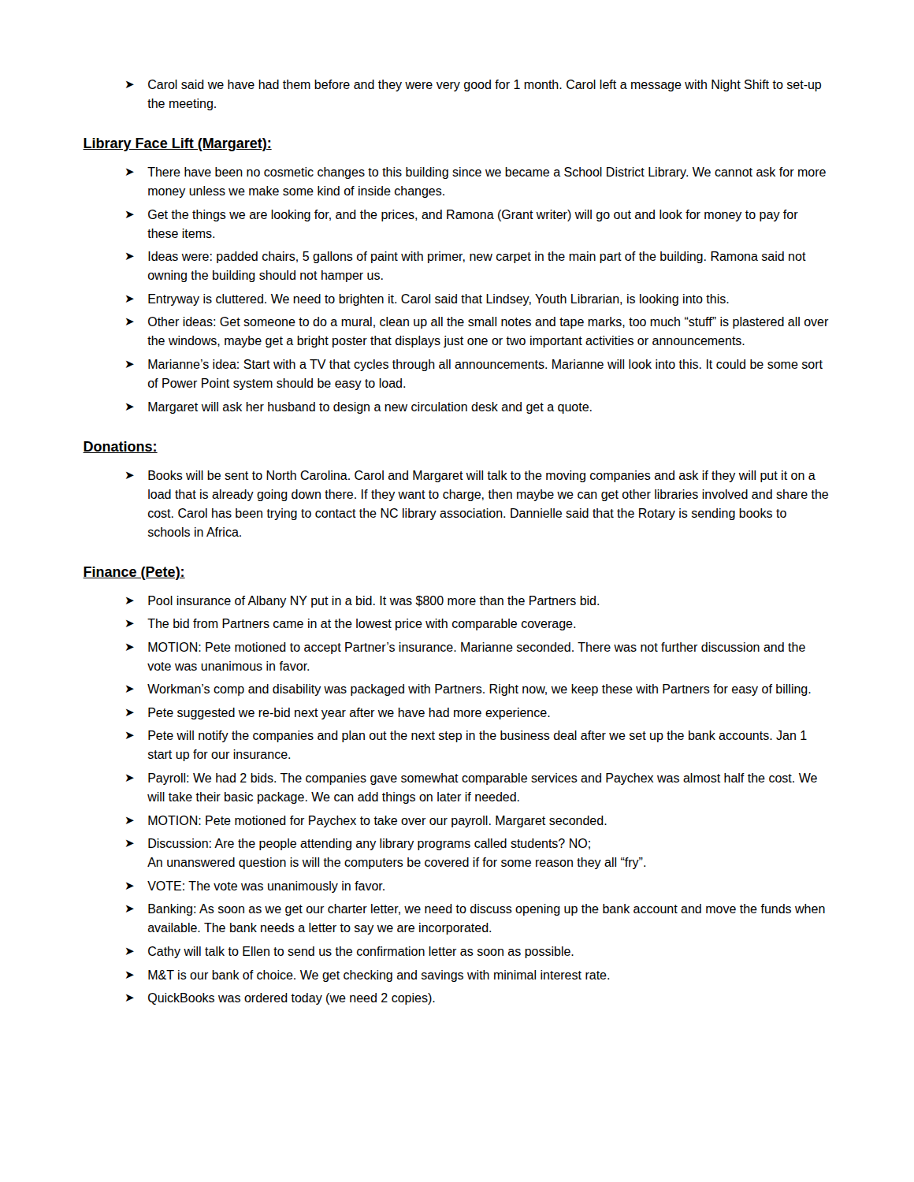Carol said we have had them before and they were very good for 1 month. Carol left a message with Night Shift to set-up the meeting.
Library Face Lift (Margaret):
There have been no cosmetic changes to this building since we became a School District Library. We cannot ask for more money unless we make some kind of inside changes.
Get the things we are looking for, and the prices, and Ramona (Grant writer) will go out and look for money to pay for these items.
Ideas were: padded chairs, 5 gallons of paint with primer, new carpet in the main part of the building. Ramona said not owning the building should not hamper us.
Entryway is cluttered. We need to brighten it. Carol said that Lindsey, Youth Librarian, is looking into this.
Other ideas: Get someone to do a mural, clean up all the small notes and tape marks, too much “stuff” is plastered all over the windows, maybe get a bright poster that displays just one or two important activities or announcements.
Marianne’s idea: Start with a TV that cycles through all announcements. Marianne will look into this. It could be some sort of Power Point system should be easy to load.
Margaret will ask her husband to design a new circulation desk and get a quote.
Donations:
Books will be sent to North Carolina. Carol and Margaret will talk to the moving companies and ask if they will put it on a load that is already going down there. If they want to charge, then maybe we can get other libraries involved and share the cost. Carol has been trying to contact the NC library association. Dannielle said that the Rotary is sending books to schools in Africa.
Finance (Pete):
Pool insurance of Albany NY put in a bid. It was $800 more than the Partners bid.
The bid from Partners came in at the lowest price with comparable coverage.
MOTION: Pete motioned to accept Partner’s insurance. Marianne seconded. There was not further discussion and the vote was unanimous in favor.
Workman’s comp and disability was packaged with Partners. Right now, we keep these with Partners for easy of billing.
Pete suggested we re-bid next year after we have had more experience.
Pete will notify the companies and plan out the next step in the business deal after we set up the bank accounts. Jan 1 start up for our insurance.
Payroll: We had 2 bids. The companies gave somewhat comparable services and Paychex was almost half the cost. We will take their basic package. We can add things on later if needed.
MOTION: Pete motioned for Paychex to take over our payroll. Margaret seconded.
Discussion: Are the people attending any library programs called students? NO;An unanswered question is will the computers be covered if for some reason they all “fry”.
VOTE: The vote was unanimously in favor.
Banking: As soon as we get our charter letter, we need to discuss opening up the bank account and move the funds when available. The bank needs a letter to say we are incorporated.
Cathy will talk to Ellen to send us the confirmation letter as soon as possible.
M&T is our bank of choice. We get checking and savings with minimal interest rate.
QuickBooks was ordered today (we need 2 copies).